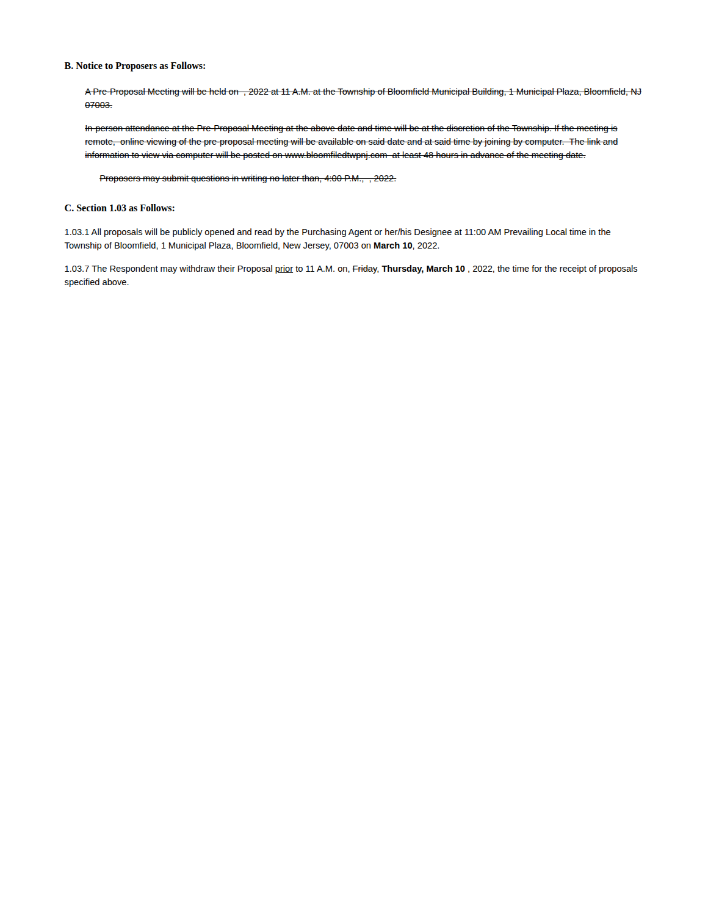B. Notice to Proposers as Follows:
A Pre-Proposal Meeting will be held on , 2022 at 11 A.M. at the Township of Bloomfield Municipal Building, 1 Municipal Plaza, Bloomfield, NJ 07003.
In-person attendance at the Pre-Proposal Meeting at the above date and time will be at the discretion of the Township. If the meeting is remote, online viewing of the pre-proposal meeting will be available on said date and at said time by joining by computer. The link and information to view via computer will be posted on www.bloomfiledtwpnj.com at least 48 hours in advance of the meeting date.
Proposers may submit questions in writing no later than, 4:00 P.M., , 2022.
C. Section 1.03 as Follows:
1.03.1 All proposals will be publicly opened and read by the Purchasing Agent or her/his Designee at 11:00 AM Prevailing Local time in the Township of Bloomfield, 1 Municipal Plaza, Bloomfield, New Jersey, 07003 on March 10, 2022.
1.03.7 The Respondent may withdraw their Proposal prior to 11 A.M. on, Friday, Thursday, March 10 , 2022, the time for the receipt of proposals specified above.